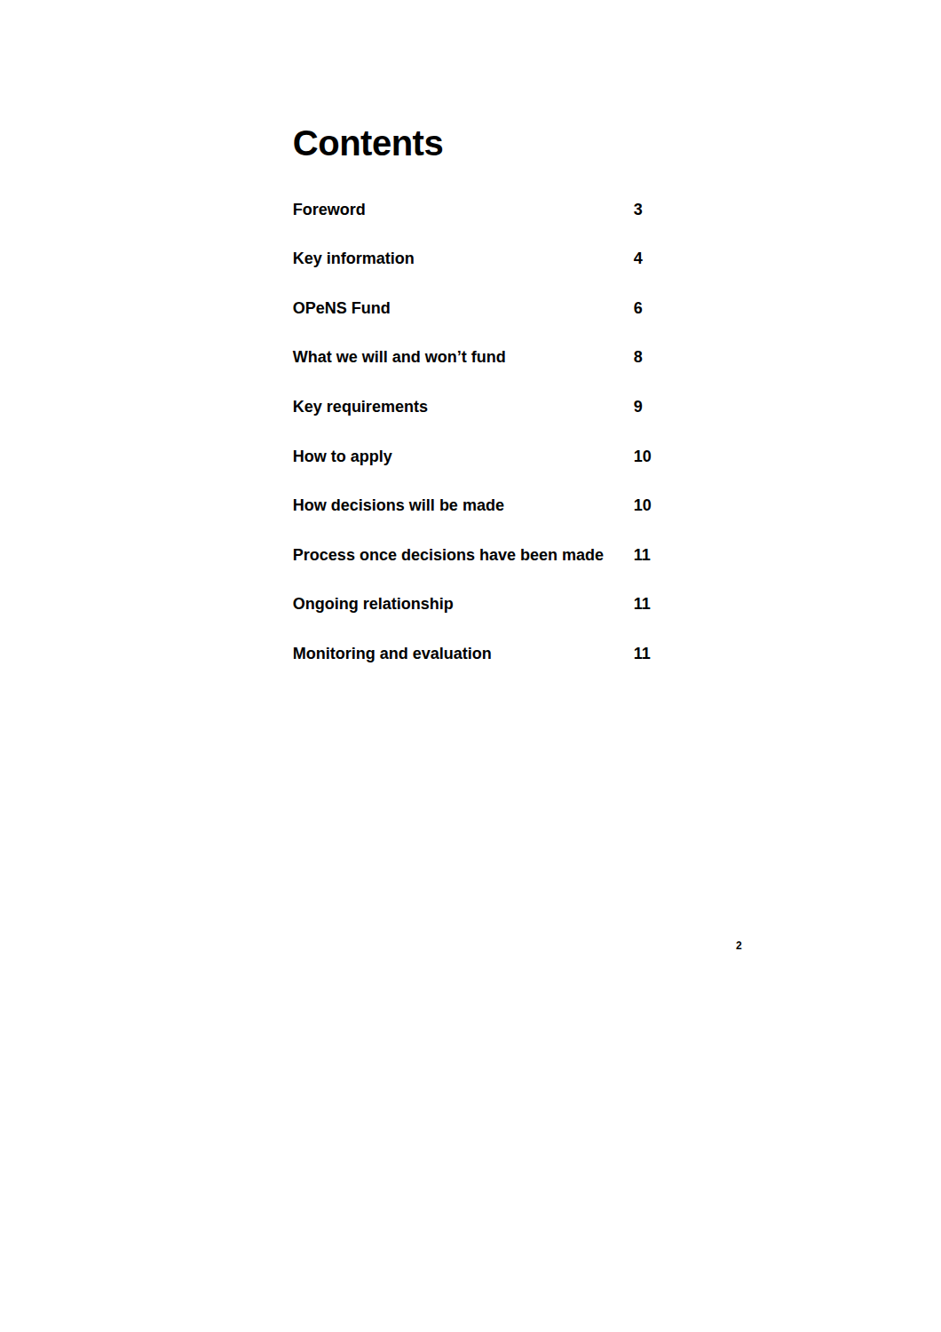Contents
| Foreword | 3 |
| Key information | 4 |
| OPeNS Fund | 6 |
| What we will and won’t fund | 8 |
| Key requirements | 9 |
| How to apply | 10 |
| How decisions will be made | 10 |
| Process once decisions have been made | 11 |
| Ongoing relationship | 11 |
| Monitoring and evaluation | 11 |
2